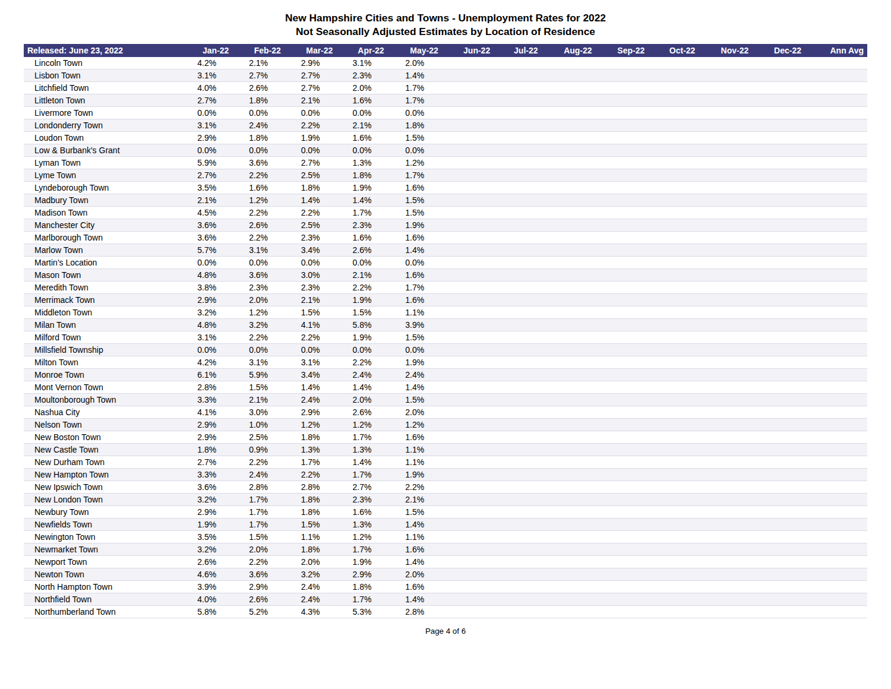New Hampshire Cities and Towns - Unemployment Rates for 2022
Not Seasonally Adjusted Estimates by Location of Residence
| Released: June 23, 2022 | Jan-22 | Feb-22 | Mar-22 | Apr-22 | May-22 | Jun-22 | Jul-22 | Aug-22 | Sep-22 | Oct-22 | Nov-22 | Dec-22 | Ann Avg |
| --- | --- | --- | --- | --- | --- | --- | --- | --- | --- | --- | --- | --- | --- |
| Lincoln Town | 4.2% | 2.1% | 2.9% | 3.1% | 2.0% | | | | | | | | |
| Lisbon Town | 3.1% | 2.7% | 2.7% | 2.3% | 1.4% | | | | | | | | |
| Litchfield Town | 4.0% | 2.6% | 2.7% | 2.0% | 1.7% | | | | | | | | |
| Littleton Town | 2.7% | 1.8% | 2.1% | 1.6% | 1.7% | | | | | | | | |
| Livermore Town | 0.0% | 0.0% | 0.0% | 0.0% | 0.0% | | | | | | | | |
| Londonderry Town | 3.1% | 2.4% | 2.2% | 2.1% | 1.8% | | | | | | | | |
| Loudon Town | 2.9% | 1.8% | 1.9% | 1.6% | 1.5% | | | | | | | | |
| Low & Burbank's Grant | 0.0% | 0.0% | 0.0% | 0.0% | 0.0% | | | | | | | | |
| Lyman Town | 5.9% | 3.6% | 2.7% | 1.3% | 1.2% | | | | | | | | |
| Lyme Town | 2.7% | 2.2% | 2.5% | 1.8% | 1.7% | | | | | | | | |
| Lyndeborough Town | 3.5% | 1.6% | 1.8% | 1.9% | 1.6% | | | | | | | | |
| Madbury Town | 2.1% | 1.2% | 1.4% | 1.4% | 1.5% | | | | | | | | |
| Madison Town | 4.5% | 2.2% | 2.2% | 1.7% | 1.5% | | | | | | | | |
| Manchester City | 3.6% | 2.6% | 2.5% | 2.3% | 1.9% | | | | | | | | |
| Marlborough Town | 3.6% | 2.2% | 2.3% | 1.6% | 1.6% | | | | | | | | |
| Marlow Town | 5.7% | 3.1% | 3.4% | 2.6% | 1.4% | | | | | | | | |
| Martin's Location | 0.0% | 0.0% | 0.0% | 0.0% | 0.0% | | | | | | | | |
| Mason Town | 4.8% | 3.6% | 3.0% | 2.1% | 1.6% | | | | | | | | |
| Meredith Town | 3.8% | 2.3% | 2.3% | 2.2% | 1.7% | | | | | | | | |
| Merrimack Town | 2.9% | 2.0% | 2.1% | 1.9% | 1.6% | | | | | | | | |
| Middleton Town | 3.2% | 1.2% | 1.5% | 1.5% | 1.1% | | | | | | | | |
| Milan Town | 4.8% | 3.2% | 4.1% | 5.8% | 3.9% | | | | | | | | |
| Milford Town | 3.1% | 2.2% | 2.2% | 1.9% | 1.5% | | | | | | | | |
| Millsfield Township | 0.0% | 0.0% | 0.0% | 0.0% | 0.0% | | | | | | | | |
| Milton Town | 4.2% | 3.1% | 3.1% | 2.2% | 1.9% | | | | | | | | |
| Monroe Town | 6.1% | 5.9% | 3.4% | 2.4% | 2.4% | | | | | | | | |
| Mont Vernon Town | 2.8% | 1.5% | 1.4% | 1.4% | 1.4% | | | | | | | | |
| Moultonborough Town | 3.3% | 2.1% | 2.4% | 2.0% | 1.5% | | | | | | | | |
| Nashua City | 4.1% | 3.0% | 2.9% | 2.6% | 2.0% | | | | | | | | |
| Nelson Town | 2.9% | 1.0% | 1.2% | 1.2% | 1.2% | | | | | | | | |
| New Boston Town | 2.9% | 2.5% | 1.8% | 1.7% | 1.6% | | | | | | | | |
| New Castle Town | 1.8% | 0.9% | 1.3% | 1.3% | 1.1% | | | | | | | | |
| New Durham Town | 2.7% | 2.2% | 1.7% | 1.4% | 1.1% | | | | | | | | |
| New Hampton Town | 3.3% | 2.4% | 2.2% | 1.7% | 1.9% | | | | | | | | |
| New Ipswich Town | 3.6% | 2.8% | 2.8% | 2.7% | 2.2% | | | | | | | | |
| New London Town | 3.2% | 1.7% | 1.8% | 2.3% | 2.1% | | | | | | | | |
| Newbury Town | 2.9% | 1.7% | 1.8% | 1.6% | 1.5% | | | | | | | | |
| Newfields Town | 1.9% | 1.7% | 1.5% | 1.3% | 1.4% | | | | | | | | |
| Newington Town | 3.5% | 1.5% | 1.1% | 1.2% | 1.1% | | | | | | | | |
| Newmarket Town | 3.2% | 2.0% | 1.8% | 1.7% | 1.6% | | | | | | | | |
| Newport Town | 2.6% | 2.2% | 2.0% | 1.9% | 1.4% | | | | | | | | |
| Newton Town | 4.6% | 3.6% | 3.2% | 2.9% | 2.0% | | | | | | | | |
| North Hampton Town | 3.9% | 2.9% | 2.4% | 1.8% | 1.6% | | | | | | | | |
| Northfield Town | 4.0% | 2.6% | 2.4% | 1.7% | 1.4% | | | | | | | | |
| Northumberland Town | 5.8% | 5.2% | 4.3% | 5.3% | 2.8% | | | | | | | | |
Page 4 of 6